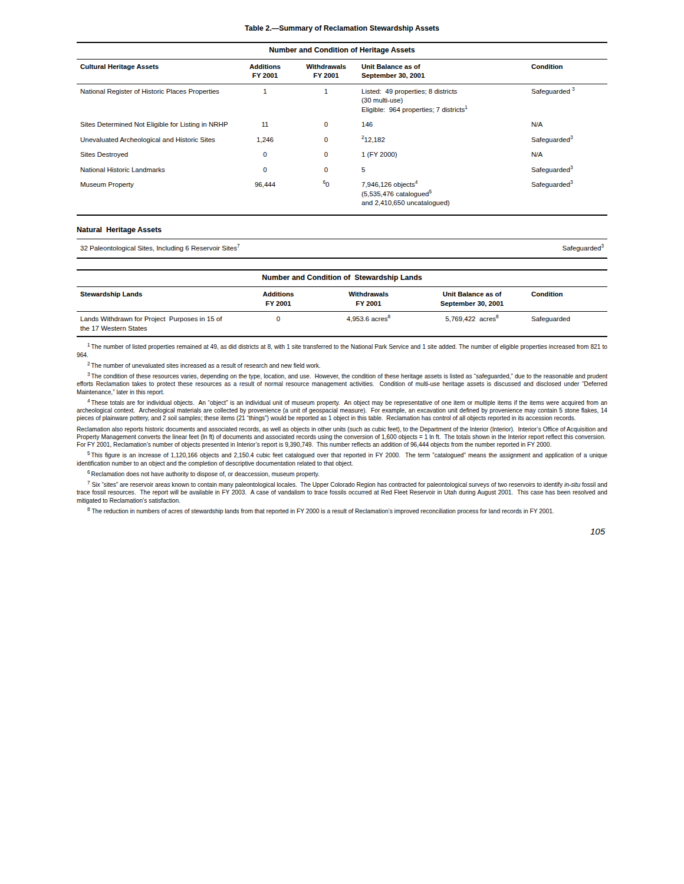Table 2.—Summary of Reclamation Stewardship Assets
| Number and Condition of Heritage Assets |
| Cultural Heritage Assets | Additions FY 2001 | Withdrawals FY 2001 | Unit Balance as of September 30, 2001 | Condition |
| National Register of Historic Places Properties | 1 | 1 | Listed: 49 properties; 8 districts (30 multi-use) Eligible: 964 properties; 7 districts 1 | Safeguarded 3 |
| Sites Determined Not Eligible for Listing in NRHP | 11 | 0 | 146 | N/A |
| Unevaluated Archeological and Historic Sites | 1,246 | 0 | 2 12,182 | Safeguarded 3 |
| Sites Destroyed | 0 | 0 | 1 (FY 2000) | N/A |
| National Historic Landmarks | 0 | 0 | 5 | Safeguarded 3 |
| Museum Property | 96,444 | 6 0 | 7,946,126 objects 4 (5,535,476 catalogued 5 and 2,410,650 uncatalogued) | Safeguarded 3 |
| Natural Heritage Assets |
| 32 Paleontological Sites, Including 6 Reservoir Sites 7 | Safeguarded 3 |
| Number and Condition of Stewardship Lands |
| Stewardship Lands | Additions FY 2001 | Withdrawals FY 2001 | Unit Balance as of September 30, 2001 | Condition |
| Lands Withdrawn for Project Purposes in 15 of the 17 Western States | 0 | 4,953.6 acres 8 | 5,769,422 acres 8 | Safeguarded |
1 The number of listed properties remained at 49, as did districts at 8, with 1 site transferred to the National Park Service and 1 site added. The number of eligible properties increased from 821 to 964.
2 The number of unevaluated sites increased as a result of research and new field work.
3 The condition of these resources varies, depending on the type, location, and use. However, the condition of these heritage assets is listed as “safeguarded,” due to the reasonable and prudent efforts Reclamation takes to protect these resources as a result of normal resource management activities. Condition of multi-use heritage assets is discussed and disclosed under “Deferred Maintenance,” later in this report.
4 These totals are for individual objects. An “object” is an individual unit of museum property. An object may be representative of one item or multiple items if the items were acquired from an archeological context. Archeological materials are collected by provenience (a unit of geospacial measure). For example, an excavation unit defined by provenience may contain 5 stone flakes, 14 pieces of plainware pottery, and 2 soil samples; these items (21 “things”) would be reported as 1 object in this table. Reclamation has control of all objects reported in its accession records.
Reclamation also reports historic documents and associated records, as well as objects in other units (such as cubic feet), to the Department of the Interior (Interior). Interior’s Office of Acquisition and Property Management converts the linear feet (ln ft) of documents and associated records using the conversion of 1,600 objects = 1 ln ft. The totals shown in the Interior report reflect this conversion. For FY 2001, Reclamation’s number of objects presented in Interior’s report is 9,390,749. This number reflects an addition of 96,444 objects from the number reported in FY 2000.
5 This figure is an increase of 1,120,166 objects and 2,150.4 cubic feet catalogued over that reported in FY 2000. The term ”catalogued” means the assignment and application of a unique identification number to an object and the completion of descriptive documentation related to that object.
6 Reclamation does not have authority to dispose of, or deaccession, museum property.
7 Six “sites” are reservoir areas known to contain many paleontological locales. The Upper Colorado Region has contracted for paleontological surveys of two reservoirs to identify in-situ fossil and trace fossil resources. The report will be available in FY 2003. A case of vandalism to trace fossils occurred at Red Fleet Reservoir in Utah during August 2001. This case has been resolved and mitigated to Reclamation’s satisfaction.
8 The reduction in numbers of acres of stewardship lands from that reported in FY 2000 is a result of Reclamation’s improved reconciliation process for land records in FY 2001.
105